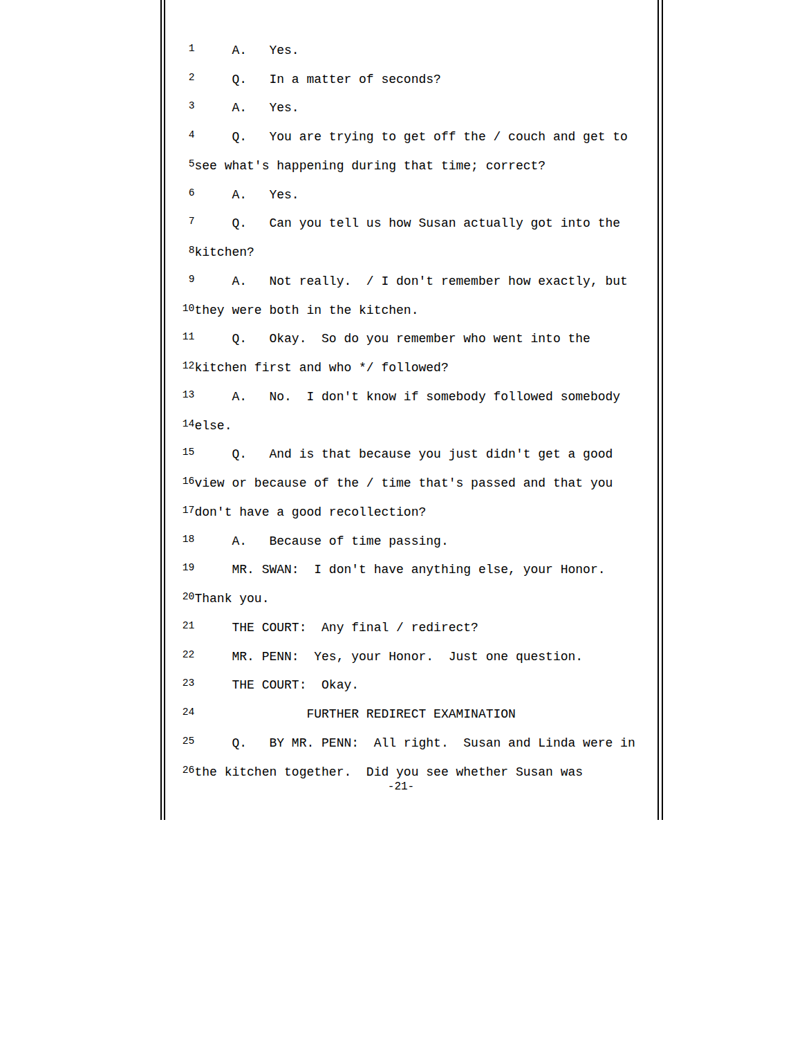| 1 | A. Yes. |
| 2 | Q. In a matter of seconds? |
| 3 | A. Yes. |
| 4 | Q. You are trying to get off the / couch and get to |
| 5 | see what's happening during that time; correct? |
| 6 | A. Yes. |
| 7 | Q. Can you tell us how Susan actually got into the |
| 8 | kitchen? |
| 9 | A. Not really. / I don't remember how exactly, but |
| 10 | they were both in the kitchen. |
| 11 | Q. Okay. So do you remember who went into the |
| 12 | kitchen first and who */ followed? |
| 13 | A. No. I don't know if somebody followed somebody |
| 14 | else. |
| 15 | Q. And is that because you just didn't get a good |
| 16 | view or because of the / time that's passed and that you |
| 17 | don't have a good recollection? |
| 18 | A. Because of time passing. |
| 19 | MR. SWAN: I don't have anything else, your Honor. |
| 20 | Thank you. |
| 21 | THE COURT: Any final / redirect? |
| 22 | MR. PENN: Yes, your Honor. Just one question. |
| 23 | THE COURT: Okay. |
| 24 | FURTHER REDIRECT EXAMINATION |
| 25 | Q. BY MR. PENN: All right. Susan and Linda were in |
| 26 | the kitchen together. Did you see whether Susan was |
-21-